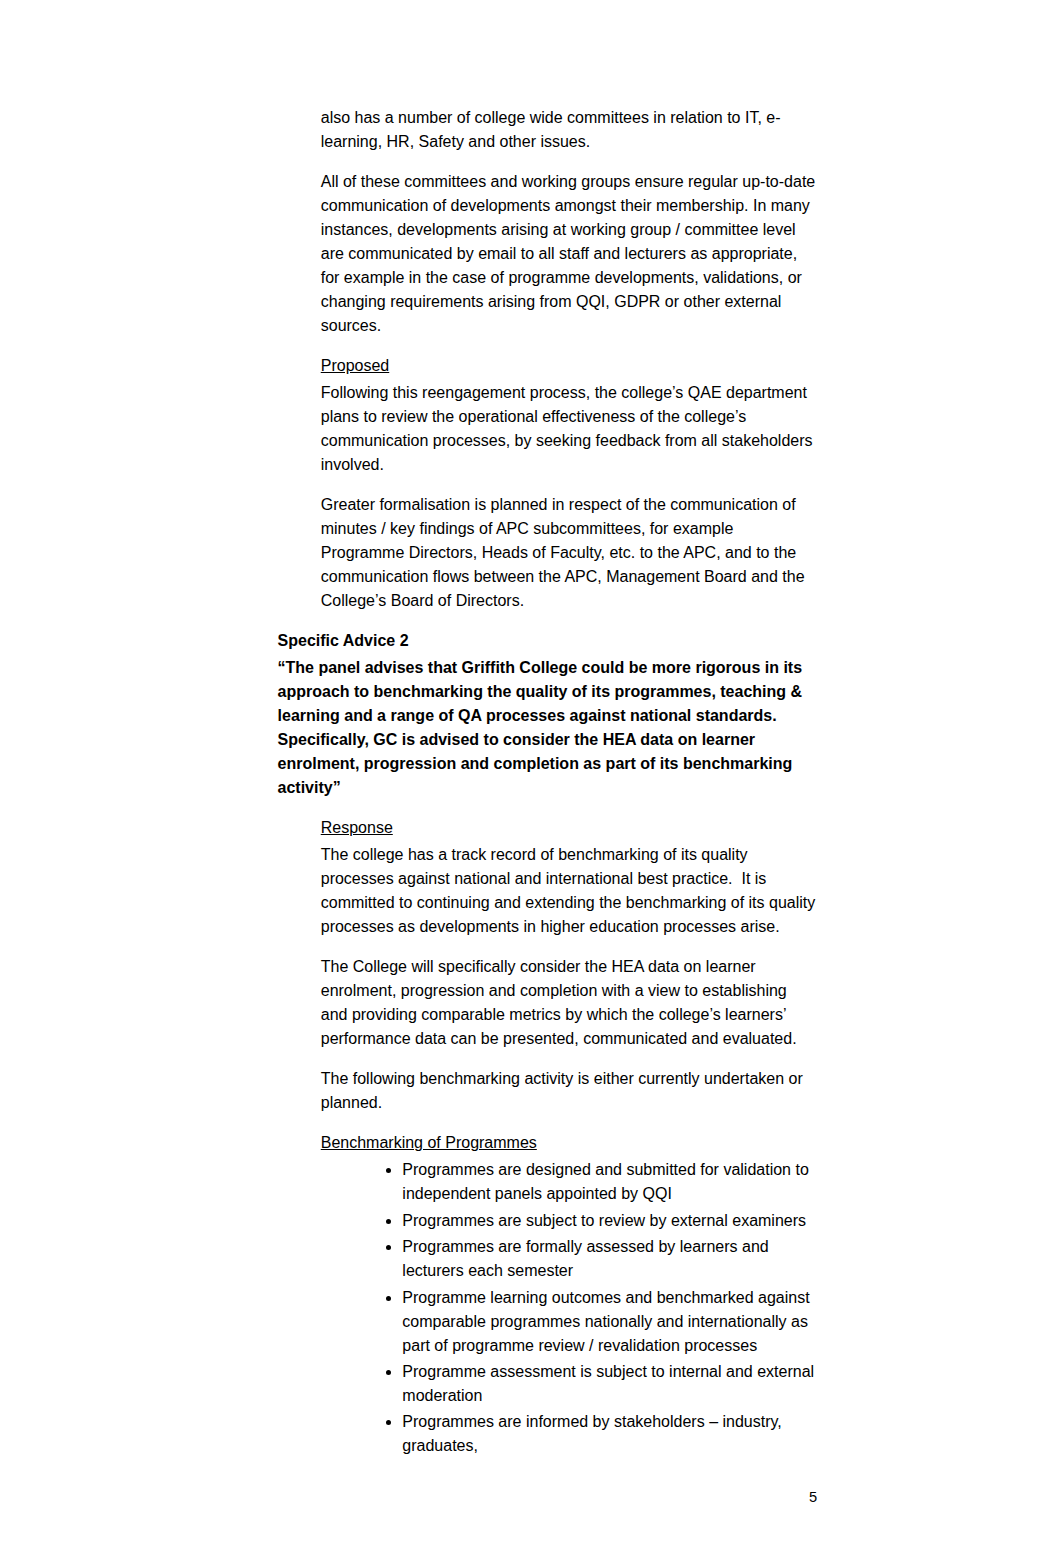also has a number of college wide committees in relation to IT, e-learning, HR, Safety and other issues.
All of these committees and working groups ensure regular up-to-date communication of developments amongst their membership. In many instances, developments arising at working group / committee level are communicated by email to all staff and lecturers as appropriate, for example in the case of programme developments, validations, or changing requirements arising from QQI, GDPR or other external sources.
Proposed
Following this reengagement process, the college’s QAE department plans to review the operational effectiveness of the college’s communication processes, by seeking feedback from all stakeholders involved.
Greater formalisation is planned in respect of the communication of minutes / key findings of APC subcommittees, for example Programme Directors, Heads of Faculty, etc. to the APC, and to the communication flows between the APC, Management Board and the College’s Board of Directors.
Specific Advice 2
“The panel advises that Griffith College could be more rigorous in its approach to benchmarking the quality of its programmes, teaching & learning and a range of QA processes against national standards. Specifically, GC is advised to consider the HEA data on learner enrolment, progression and completion as part of its benchmarking activity”
Response
The college has a track record of benchmarking of its quality processes against national and international best practice. It is committed to continuing and extending the benchmarking of its quality processes as developments in higher education processes arise.
The College will specifically consider the HEA data on learner enrolment, progression and completion with a view to establishing and providing comparable metrics by which the college’s learners’ performance data can be presented, communicated and evaluated.
The following benchmarking activity is either currently undertaken or planned.
Benchmarking of Programmes
Programmes are designed and submitted for validation to independent panels appointed by QQI
Programmes are subject to review by external examiners
Programmes are formally assessed by learners and lecturers each semester
Programme learning outcomes and benchmarked against comparable programmes nationally and internationally as part of programme review / revalidation processes
Programme assessment is subject to internal and external moderation
Programmes are informed by stakeholders – industry, graduates,
5